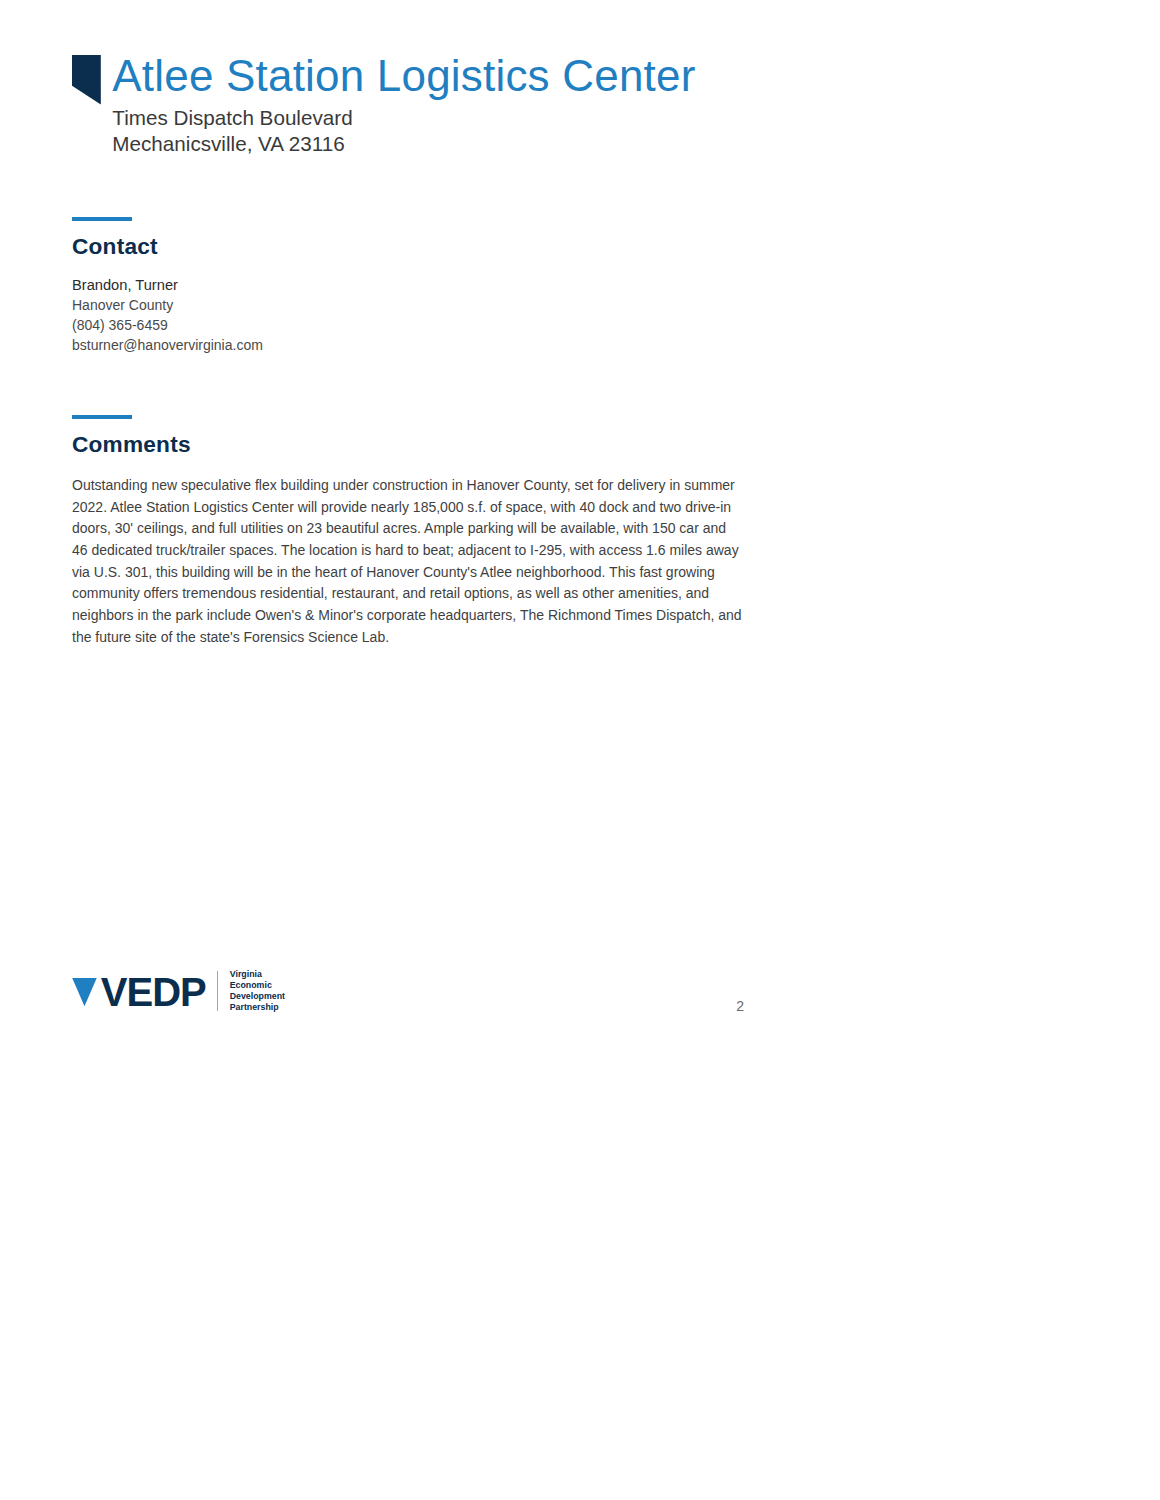Atlee Station Logistics Center
Times Dispatch Boulevard
Mechanicsville, VA 23116
Contact
Brandon, Turner
Hanover County
(804) 365-6459
bsturner@hanovervirginia.com
Comments
Outstanding new speculative flex building under construction in Hanover County, set for delivery in summer 2022. Atlee Station Logistics Center will provide nearly 185,000 s.f. of space, with 40 dock and two drive-in doors, 30' ceilings, and full utilities on 23 beautiful acres. Ample parking will be available, with 150 car and 46 dedicated truck/trailer spaces. The location is hard to beat; adjacent to I-295, with access 1.6 miles away via U.S. 301, this building will be in the heart of Hanover County's Atlee neighborhood. This fast growing community offers tremendous residential, restaurant, and retail options, as well as other amenities, and neighbors in the park include Owen's & Minor's corporate headquarters, The Richmond Times Dispatch, and the future site of the state's Forensics Science Lab.
VEDP
Virginia
Economic
Development
Partnership
2